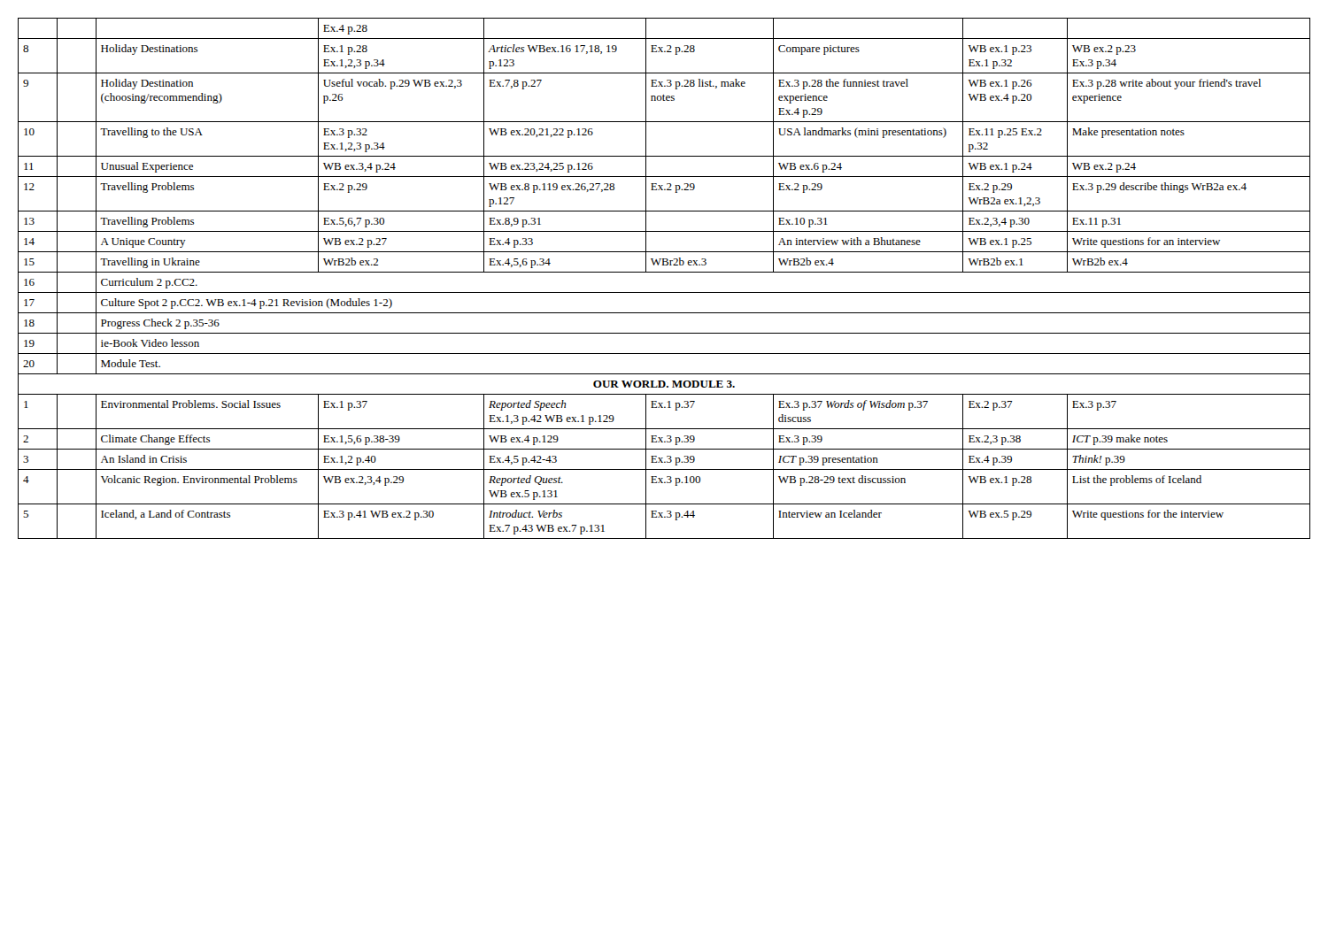| | | | Ex.4 p.28 | | | | | |
| 8 | | Holiday Destinations | Ex.1 p.28 Ex.1,2,3 p.34 | Articles WBex.16 17,18, 19 p.123 | Ex.2 p.28 | Compare pictures | WB ex.1 p.23 Ex.1 p.32 | WB ex.2 p.23 Ex.3 p.34 |
| 9 | | Holiday Destination (choosing/recommending) | Useful vocab. p.29 WB ex.2,3 p.26 | Ex.7,8 p.27 | Ex.3 p.28 list., make notes | Ex.3 p.28 the funniest travel experience Ex.4 p.29 | WB ex.1 p.26 WB ex.4 p.20 | Ex.3 p.28 write about your friend's travel experience |
| 10 | | Travelling to the USA | Ex.3 p.32 Ex.1,2,3 p.34 | WB ex.20,21,22 p.126 | | USA landmarks (mini presentations) | Ex.11 p.25 Ex.2 p.32 | Make presentation notes |
| 11 | | Unusual Experience | WB ex.3,4 p.24 | WB ex.23,24,25 p.126 | | WB ex.6 p.24 | WB ex.1 p.24 | WB ex.2 p.24 |
| 12 | | Travelling Problems | Ex.2 p.29 | WB ex.8 p.119 ex.26,27,28 p.127 | Ex.2 p.29 | Ex.2 p.29 | Ex.2 p.29 WrB2a ex.1,2,3 | Ex.3 p.29 describe things WrB2a ex.4 |
| 13 | | Travelling Problems | Ex.5,6,7 p.30 | Ex.8,9 p.31 | | Ex.10 p.31 | Ex.2,3,4 p.30 | Ex.11 p.31 |
| 14 | | A Unique Country | WB ex.2 p.27 | Ex.4 p.33 | | An interview with a Bhutanese | WB ex.1 p.25 | Write questions for an interview |
| 15 | | Travelling in Ukraine | WrB2b ex.2 | Ex.4,5,6 p.34 | WBr2b ex.3 | WrB2b ex.4 | WrB2b ex.1 | WrB2b ex.4 |
| 16 | | Curriculum 2 p.CC2. |
| 17 | | Culture Spot 2 p.CC2. WB ex.1-4 p.21 Revision (Modules 1-2) |
| 18 | | Progress Check 2 p.35-36 |
| 19 | | ie-Book Video lesson |
| 20 | | Module Test. |
| OUR WORLD. MODULE 3. |
| 1 | | Environmental Problems. Social Issues | Ex.1 p.37 | Reported Speech Ex.1,3 p.42 WB ex.1 p.129 | Ex.1 p.37 | Ex.3 p.37 Words of Wisdom p.37 discuss | Ex.2 p.37 | Ex.3 p.37 |
| 2 | | Climate Change Effects | Ex.1,5,6 p.38-39 | WB ex.4 p.129 | Ex.3 p.39 | Ex.3 p.39 | Ex.2,3 p.38 | ICT p.39 make notes |
| 3 | | An Island in Crisis | Ex.1,2 p.40 | Ex.4,5 p.42-43 | Ex.3 p.39 | ICT p.39 presentation | Ex.4 p.39 | Think! p.39 |
| 4 | | Volcanic Region. Environmental Problems | WB ex.2,3,4 p.29 | Reported Quest. WB ex.5 p.131 | Ex.3 p.100 | WB p.28-29 text discussion | WB ex.1 p.28 | List the problems of Iceland |
| 5 | | Iceland, a Land of Contrasts | Ex.3 p.41 WB ex.2 p.30 | Introduct. Verbs Ex.7 p.43 WB ex.7 p.131 | Ex.3 p.44 | Interview an Icelander | WB ex.5 p.29 | Write questions for the interview |